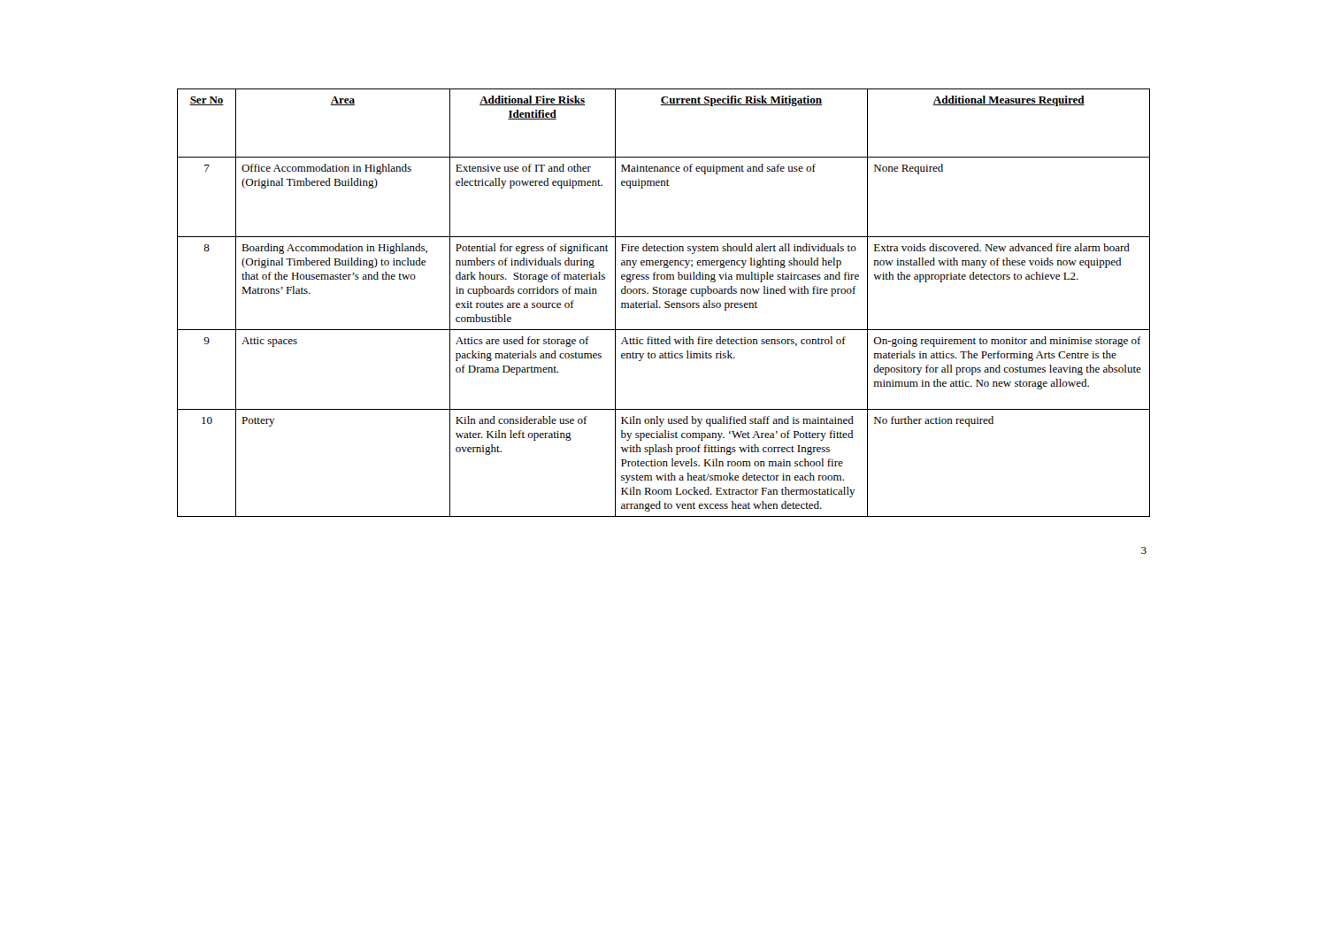| Ser No | Area | Additional Fire Risks Identified | Current Specific Risk Mitigation | Additional Measures Required |
| --- | --- | --- | --- | --- |
| 7 | Office Accommodation in Highlands (Original Timbered Building) | Extensive use of IT and other electrically powered equipment. | Maintenance of equipment and safe use of equipment | None Required |
| 8 | Boarding Accommodation in Highlands, (Original Timbered Building) to include that of the Housemaster’s and the two Matrons’ Flats. | Potential for egress of significant numbers of individuals during dark hours. Storage of materials in cupboards corridors of main exit routes are a source of combustible | Fire detection system should alert all individuals to any emergency; emergency lighting should help egress from building via multiple staircases and fire doors. Storage cupboards now lined with fire proof material. Sensors also present | Extra voids discovered. New advanced fire alarm board now installed with many of these voids now equipped with the appropriate detectors to achieve L2. |
| 9 | Attic spaces | Attics are used for storage of packing materials and costumes of Drama Department. | Attic fitted with fire detection sensors, control of entry to attics limits risk. | On-going requirement to monitor and minimise storage of materials in attics. The Performing Arts Centre is the depository for all props and costumes leaving the absolute minimum in the attic. No new storage allowed. |
| 10 | Pottery | Kiln and considerable use of water. Kiln left operating overnight. | Kiln only used by qualified staff and is maintained by specialist company. ‘Wet Area’ of Pottery fitted with splash proof fittings with correct Ingress Protection levels. Kiln room on main school fire system with a heat/smoke detector in each room. Kiln Room Locked. Extractor Fan thermostatically arranged to vent excess heat when detected. | No further action required |
3